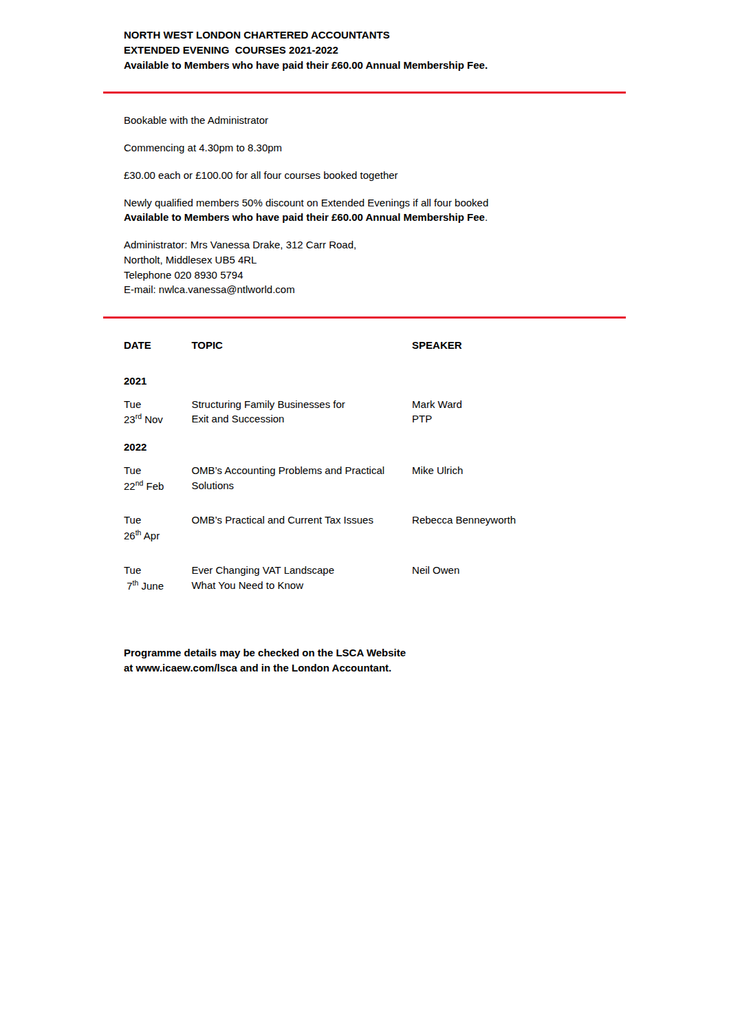NORTH WEST LONDON CHARTERED ACCOUNTANTS
EXTENDED EVENING COURSES 2021-2022
Available to Members who have paid their £60.00 Annual Membership Fee.
Bookable with the Administrator
Commencing at 4.30pm to 8.30pm
£30.00 each or £100.00 for all four courses booked together
Newly qualified members 50% discount on Extended Evenings if all four booked
Available to Members who have paid their £60.00 Annual Membership Fee.
Administrator: Mrs Vanessa Drake, 312 Carr Road,
Northolt, Middlesex UB5 4RL
Telephone 020 8930 5794
E-mail: nwlca.vanessa@ntlworld.com
| DATE | TOPIC | SPEAKER |
| --- | --- | --- |
| 2021 |
| Tue 23 rd Nov | Structuring Family Businesses for Exit and Succession | Mark Ward PTP |
| 2022 |
| Tue 22 nd Feb | OMB’s Accounting Problems and Practical Solutions | Mike Ulrich |
| Tue 26 th Apr | OMB’s Practical and Current Tax Issues | Rebecca Benneyworth |
| Tue 7 th June | Ever Changing VAT Landscape What You Need to Know | Neil Owen |
Programme details may be checked on the LSCA Website
at www.icaew.com/lsca and in the London Accountant.